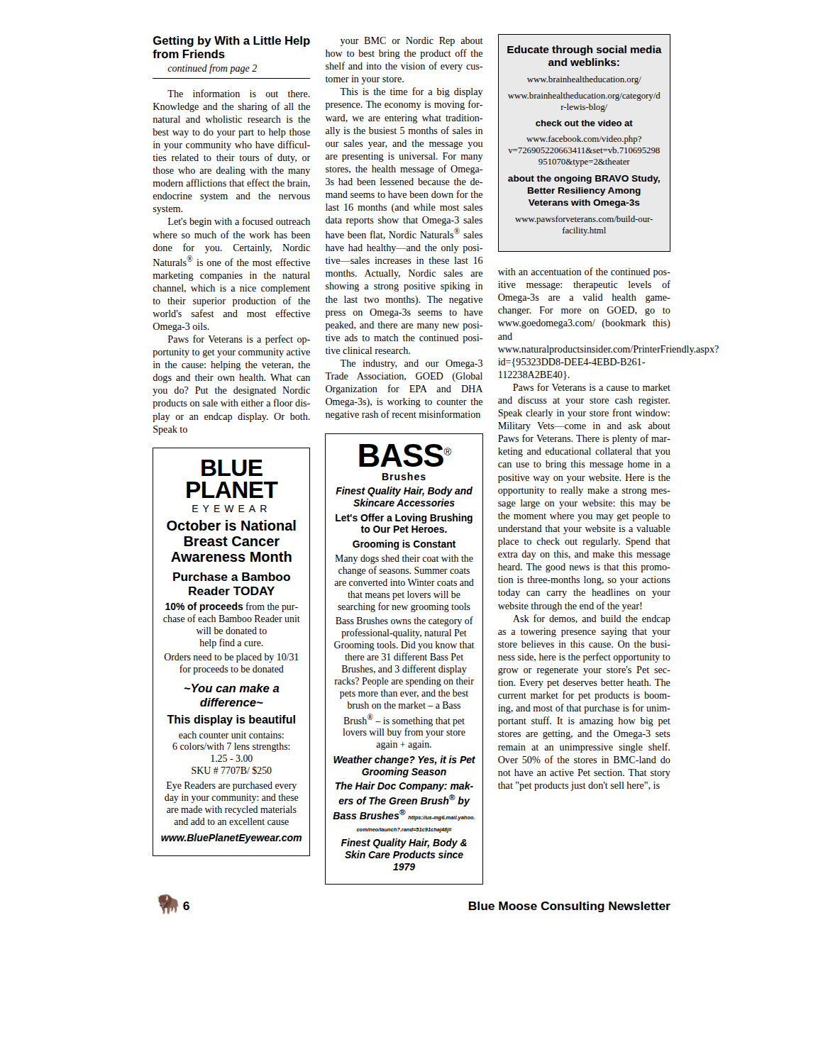Getting by With a Little Help from Friends
continued from page 2
The information is out there. Knowledge and the sharing of all the natural and wholistic research is the best way to do your part to help those in your community who have difficulties related to their tours of duty, or those who are dealing with the many modern afflictions that effect the brain, endocrine system and the nervous system.
Let's begin with a focused outreach where so much of the work has been done for you. Certainly, Nordic Naturals® is one of the most effective marketing companies in the natural channel, which is a nice complement to their superior production of the world's safest and most effective Omega-3 oils.
Paws for Veterans is a perfect opportunity to get your community active in the cause: helping the veteran, the dogs and their own health. What can you do? Put the designated Nordic products on sale with either a floor display or an endcap display. Or both. Speak to
BLUE PLANET
EYEWEAR
October is National Breast Cancer Awareness Month
Purchase a Bamboo Reader TODAY
10% of proceeds from the purchase of each Bamboo Reader unit will be donated to
help find a cure.
Orders need to be placed by 10/31 for proceeds to be donated
~You can make a difference~
This display is beautiful
each counter unit contains:
6 colors/with 7 lens strengths:
1.25 - 3.00
SKU # 7707B/ $250
Eye Readers are purchased every day in your community: and these are made with recycled materials and add to an excellent cause
www.BluePlanetEyewear.com
your BMC or Nordic Rep about how to best bring the product off the shelf and into the vision of every customer in your store.
This is the time for a big display presence. The economy is moving forward, we are entering what traditionally is the busiest 5 months of sales in our sales year, and the message you are presenting is universal. For many stores, the health message of Omega-3s had been lessened because the demand seems to have been down for the last 16 months (and while most sales data reports show that Omega-3 sales have been flat, Nordic Naturals® sales have had healthy—and the only positive—sales increases in these last 16 months. Actually, Nordic sales are showing a strong positive spiking in the last two months). The negative press on Omega-3s seems to have peaked, and there are many new positive ads to match the continued positive clinical research.
The industry, and our Omega-3 Trade Association, GOED (Global Organization for EPA and DHA Omega-3s), is working to counter the negative rash of recent misinformation
BASS®
Brushes
Finest Quality Hair, Body and Skincare Accessories
Let's Offer a Loving Brushing to Our Pet Heroes.
Grooming is Constant
Many dogs shed their coat with the change of seasons. Summer coats are converted into Winter coats and that means pet lovers will be searching for new grooming tools
Bass Brushes owns the category of professional-quality, natural Pet Grooming tools. Did you know that there are 31 different Bass Pet Brushes, and 3 different display racks? People are spending on their pets more than ever, and the best brush on the market – a Bass Brush® – is something that pet lovers will buy from your store again + again.
Weather change? Yes, it is Pet Grooming Season
The Hair Doc Company: makers of The Green Brush® by Bass Brushes® https://us-mg6.mail.yahoo.com/neo/launch?.rand=51c91chaj48j#
Finest Quality Hair, Body & Skin Care Products since 1979
Educate through social media and weblinks:
www.brainhealtheducation.org/
www.brainhealtheducation.org/category/dr-lewis-blog/
check out the video at
www.facebook.com/video.php?v=726905220663411&set=vb.710695298951070&type=2&theater
about the ongoing BRAVO Study, Better Resiliency Among Veterans with Omega-3s
www.pawsforveterans.com/build-our-facility.html
with an accentuation of the continued positive message: therapeutic levels of Omega-3s are a valid health game-changer. For more on GOED, go to www.goedomega3.com/ (bookmark this) and www.naturalproductsinsider.com/PrinterFriendly.aspx?id={95323DD8-DEE4-4EBD-B261-112238A2BE40}.
Paws for Veterans is a cause to market and discuss at your store cash register. Speak clearly in your store front window: Military Vets—come in and ask about Paws for Veterans. There is plenty of marketing and educational collateral that you can use to bring this message home in a positive way on your website. Here is the opportunity to really make a strong message large on your website: this may be the moment where you may get people to understand that your website is a valuable place to check out regularly. Spend that extra day on this, and make this message heard. The good news is that this promotion is three-months long, so your actions today can carry the headlines on your website through the end of the year!
Ask for demos, and build the endcap as a towering presence saying that your store believes in this cause. On the business side, here is the perfect opportunity to grow or regenerate your store's Pet section. Every pet deserves better heath. The current market for pet products is booming, and most of that purchase is for unimportant stuff. It is amazing how big pet stores are getting, and the Omega-3 sets remain at an unimpressive single shelf. Over 50% of the stores in BMC-land do not have an active Pet section. That story that "pet products just don't sell here", is
🦬 6
Blue Moose Consulting Newsletter